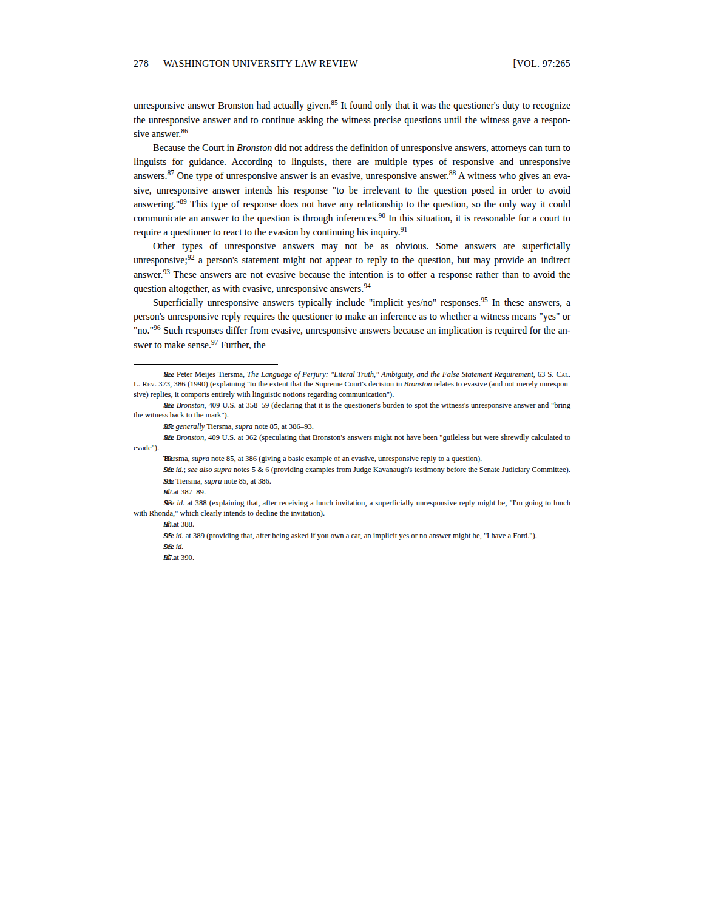278 WASHINGTON UNIVERSITY LAW REVIEW [VOL. 97:265
unresponsive answer Bronston had actually given.85 It found only that it was the questioner's duty to recognize the unresponsive answer and to continue asking the witness precise questions until the witness gave a responsive answer.86
Because the Court in Bronston did not address the definition of unresponsive answers, attorneys can turn to linguists for guidance. According to linguists, there are multiple types of responsive and unresponsive answers.87 One type of unresponsive answer is an evasive, unresponsive answer.88 A witness who gives an evasive, unresponsive answer intends his response "to be irrelevant to the question posed in order to avoid answering."89 This type of response does not have any relationship to the question, so the only way it could communicate an answer to the question is through inferences.90 In this situation, it is reasonable for a court to require a questioner to react to the evasion by continuing his inquiry.91
Other types of unresponsive answers may not be as obvious. Some answers are superficially unresponsive;92 a person's statement might not appear to reply to the question, but may provide an indirect answer.93 These answers are not evasive because the intention is to offer a response rather than to avoid the question altogether, as with evasive, unresponsive answers.94
Superficially unresponsive answers typically include "implicit yes/no" responses.95 In these answers, a person's unresponsive reply requires the questioner to make an inference as to whether a witness means "yes" or "no."96 Such responses differ from evasive, unresponsive answers because an implication is required for the answer to make sense.97 Further, the
85. See Peter Meijes Tiersma, The Language of Perjury: "Literal Truth," Ambiguity, and the False Statement Requirement, 63 S. Cal. L. Rev. 373, 386 (1990) (explaining "to the extent that the Supreme Court's decision in Bronston relates to evasive (and not merely unresponsive) replies, it comports entirely with linguistic notions regarding communication").
86. See Bronston, 409 U.S. at 358–59 (declaring that it is the questioner's burden to spot the witness's unresponsive answer and "bring the witness back to the mark").
87. See generally Tiersma, supra note 85, at 386–93.
88. See Bronston, 409 U.S. at 362 (speculating that Bronston's answers might not have been "guileless but were shrewdly calculated to evade").
89. Tiersma, supra note 85, at 386 (giving a basic example of an evasive, unresponsive reply to a question).
90. See id.; see also supra notes 5 & 6 (providing examples from Judge Kavanaugh's testimony before the Senate Judiciary Committee).
91. See Tiersma, supra note 85, at 386.
92. Id. at 387–89.
93. See id. at 388 (explaining that, after receiving a lunch invitation, a superficially unresponsive reply might be, "I'm going to lunch with Rhonda," which clearly intends to decline the invitation).
94. Id. at 388.
95. See id. at 389 (providing that, after being asked if you own a car, an implicit yes or no answer might be, "I have a Ford.").
96. See id.
97. Id. at 390.